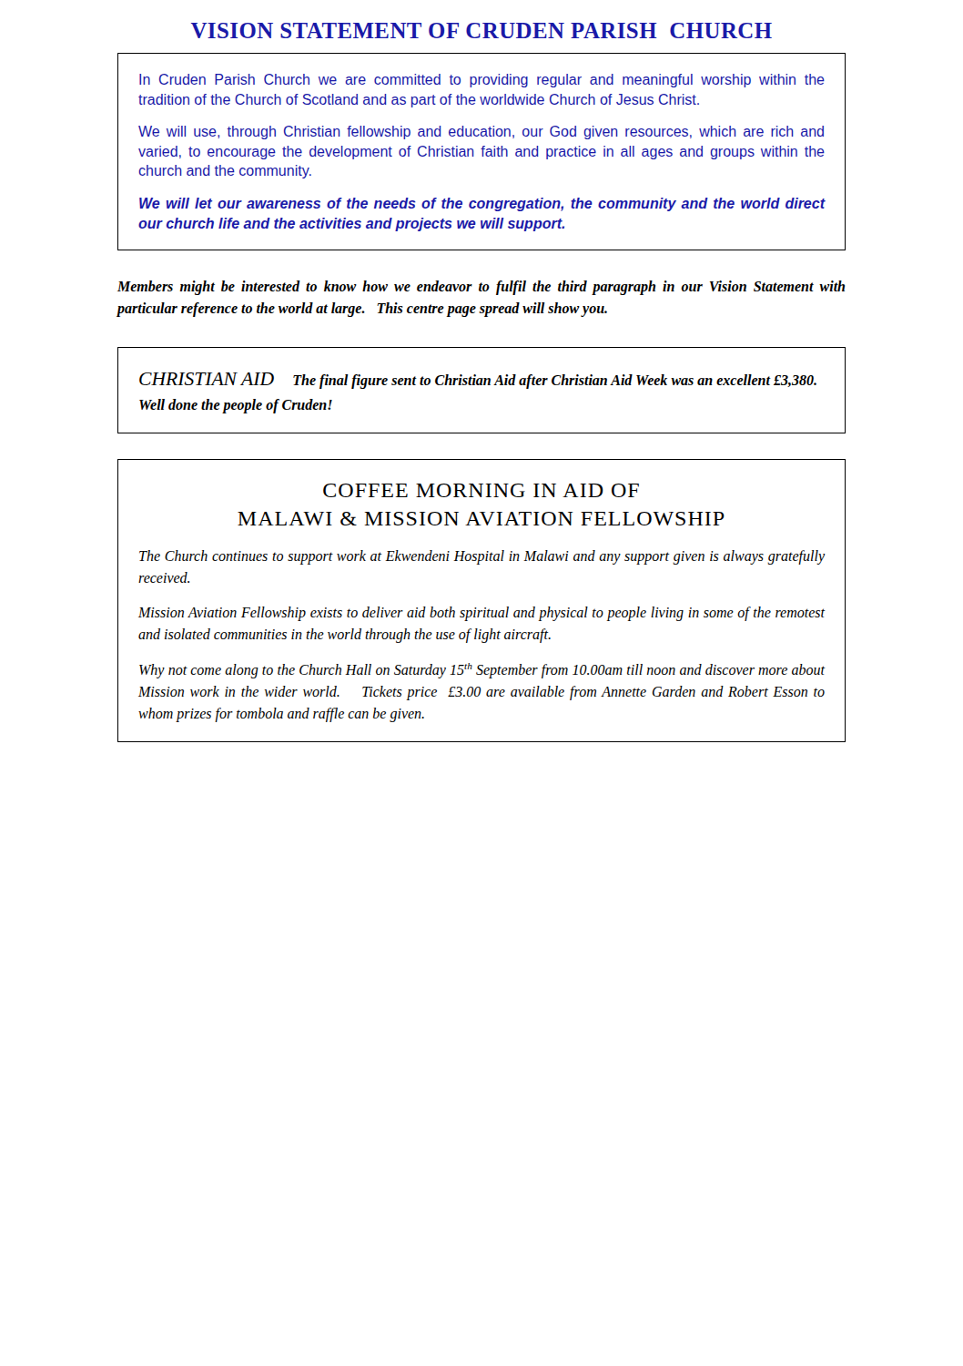VISION STATEMENT OF CRUDEN PARISH CHURCH
In Cruden Parish Church we are committed to providing regular and meaningful worship within the tradition of the Church of Scotland and as part of the worldwide Church of Jesus Christ.
We will use, through Christian fellowship and education, our God given resources, which are rich and varied, to encourage the development of Christian faith and practice in all ages and groups within the church and the community.
We will let our awareness of the needs of the congregation, the community and the world direct our church life and the activities and projects we will support.
Members might be interested to know how we endeavor to fulfil the third paragraph in our Vision Statement with particular reference to the world at large. This centre page spread will show you.
CHRISTIAN AID The final figure sent to Christian Aid after Christian Aid Week was an excellent £3,380. Well done the people of Cruden!
COFFEE MORNING IN AID OF
MALAWI & MISSION AVIATION FELLOWSHIP
The Church continues to support work at Ekwendeni Hospital in Malawi and any support given is always gratefully received.
Mission Aviation Fellowship exists to deliver aid both spiritual and physical to people living in some of the remotest and isolated communities in the world through the use of light aircraft.
Why not come along to the Church Hall on Saturday 15th September from 10.00am till noon and discover more about Mission work in the wider world. Tickets price £3.00 are available from Annette Garden and Robert Esson to whom prizes for tombola and raffle can be given.